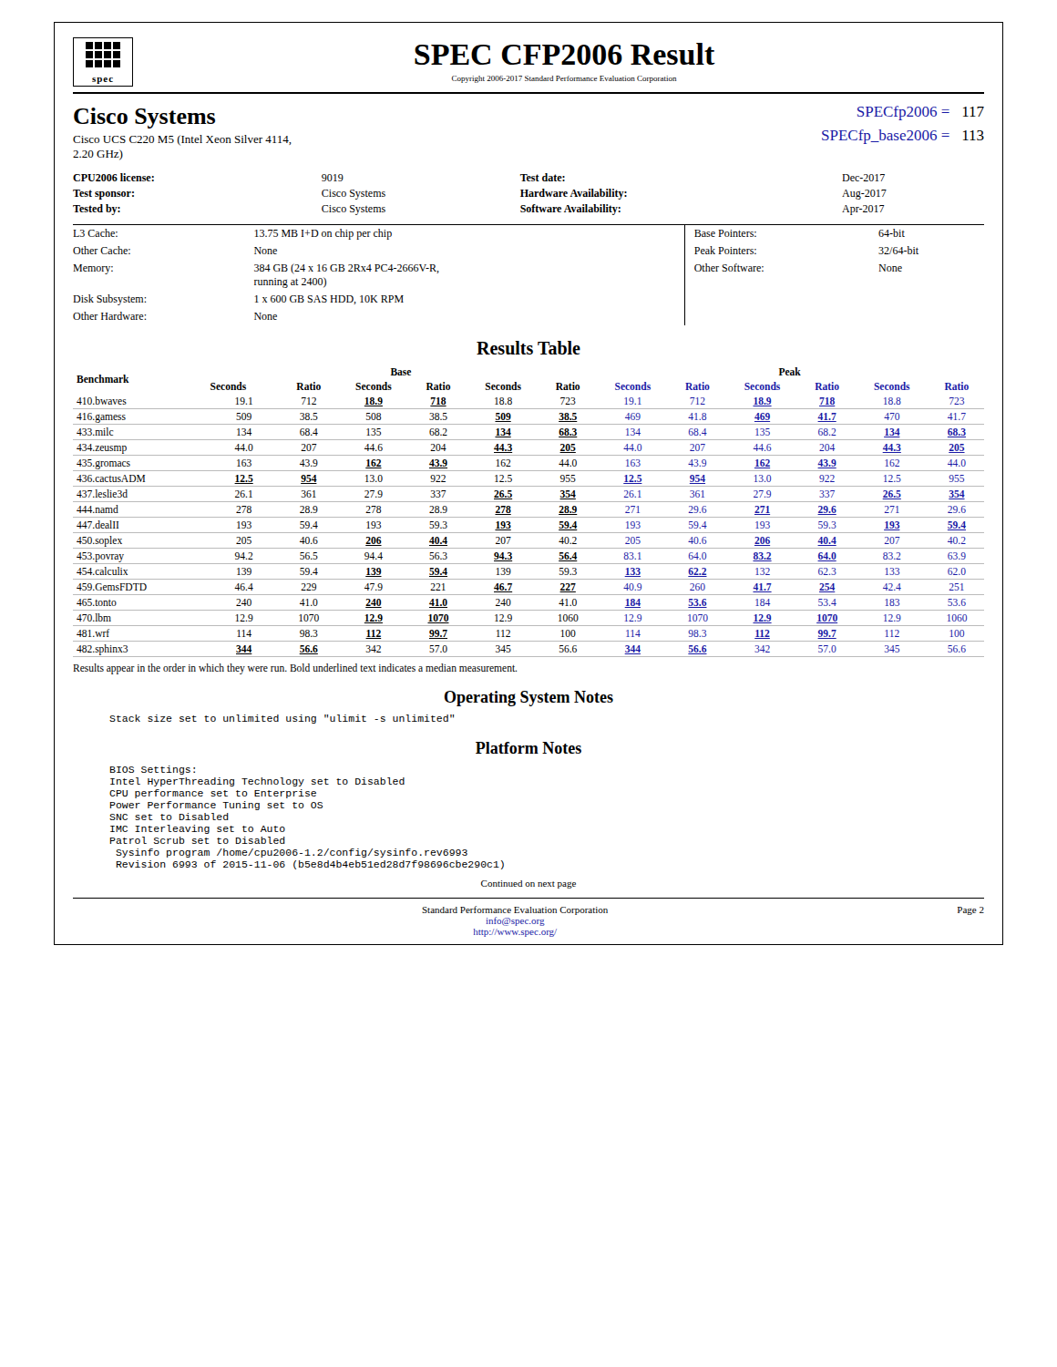spec
SPEC CFP2006 Result
Copyright 2006-2017 Standard Performance Evaluation Corporation
Cisco Systems
Cisco UCS C220 M5 (Intel Xeon Silver 4114,
2.20 GHz)
SPECfp2006 = 117
SPECfp_base2006 = 113
| CPU2006 license: | 9019 | Test date: | Dec-2017 |
| Test sponsor: | Cisco Systems | Hardware Availability: | Aug-2017 |
| Tested by: | Cisco Systems | Software Availability: | Apr-2017 |
| L3 Cache: | 13.75 MB I+D on chip per chip | Base Pointers: | 64-bit |
| Other Cache: | None | Peak Pointers: | 32/64-bit |
| Memory: | 384 GB (24 x 16 GB 2Rx4 PC4-2666V-R, running at 2400) | Other Software: | None |
| Disk Subsystem: | 1 x 600 GB SAS HDD, 10K RPM | | |
| Other Hardware: | None | | |
Results Table
| Benchmark | Base | Peak |
| --- | --- | --- |
| Seconds | Ratio | Seconds | Ratio | Seconds | Ratio | Seconds | Ratio | Seconds | Ratio | Seconds | Ratio |
| 410.bwaves | 19.1 | 712 | 18.9 | 718 | 18.8 | 723 | 19.1 | 712 | 18.9 | 718 | 18.8 | 723 |
| 416.gamess | 509 | 38.5 | 508 | 38.5 | 509 | 38.5 | 469 | 41.8 | 469 | 41.7 | 470 | 41.7 |
| 433.milc | 134 | 68.4 | 135 | 68.2 | 134 | 68.3 | 134 | 68.4 | 135 | 68.2 | 134 | 68.3 |
| 434.zeusmp | 44.0 | 207 | 44.6 | 204 | 44.3 | 205 | 44.0 | 207 | 44.6 | 204 | 44.3 | 205 |
| 435.gromacs | 163 | 43.9 | 162 | 43.9 | 162 | 44.0 | 163 | 43.9 | 162 | 43.9 | 162 | 44.0 |
| 436.cactusADM | 12.5 | 954 | 13.0 | 922 | 12.5 | 955 | 12.5 | 954 | 13.0 | 922 | 12.5 | 955 |
| 437.leslie3d | 26.1 | 361 | 27.9 | 337 | 26.5 | 354 | 26.1 | 361 | 27.9 | 337 | 26.5 | 354 |
| 444.namd | 278 | 28.9 | 278 | 28.9 | 278 | 28.9 | 271 | 29.6 | 271 | 29.6 | 271 | 29.6 |
| 447.dealII | 193 | 59.4 | 193 | 59.3 | 193 | 59.4 | 193 | 59.4 | 193 | 59.3 | 193 | 59.4 |
| 450.soplex | 205 | 40.6 | 206 | 40.4 | 207 | 40.2 | 205 | 40.6 | 206 | 40.4 | 207 | 40.2 |
| 453.povray | 94.2 | 56.5 | 94.4 | 56.3 | 94.3 | 56.4 | 83.1 | 64.0 | 83.2 | 64.0 | 83.2 | 63.9 |
| 454.calculix | 139 | 59.4 | 139 | 59.4 | 139 | 59.3 | 133 | 62.2 | 132 | 62.3 | 133 | 62.0 |
| 459.GemsFDTD | 46.4 | 229 | 47.9 | 221 | 46.7 | 227 | 40.9 | 260 | 41.7 | 254 | 42.4 | 251 |
| 465.tonto | 240 | 41.0 | 240 | 41.0 | 240 | 41.0 | 184 | 53.6 | 184 | 53.4 | 183 | 53.6 |
| 470.lbm | 12.9 | 1070 | 12.9 | 1070 | 12.9 | 1060 | 12.9 | 1070 | 12.9 | 1070 | 12.9 | 1060 |
| 481.wrf | 114 | 98.3 | 112 | 99.7 | 112 | 100 | 114 | 98.3 | 112 | 99.7 | 112 | 100 |
| 482.sphinx3 | 344 | 56.6 | 342 | 57.0 | 345 | 56.6 | 344 | 56.6 | 342 | 57.0 | 345 | 56.6 |
Results appear in the order in which they were run. Bold underlined text indicates a median measurement.
Operating System Notes
Stack size set to unlimited using "ulimit -s unlimited"
Platform Notes
BIOS Settings:
Intel HyperThreading Technology set to Disabled
CPU performance set to Enterprise
Power Performance Tuning set to OS
SNC set to Disabled
IMC Interleaving set to Auto
Patrol Scrub set to Disabled
 Sysinfo program /home/cpu2006-1.2/config/sysinfo.rev6993
 Revision 6993 of 2015-11-06 (b5e8d4b4eb51ed28d7f98696cbe290c1)
Continued on next page
Standard Performance Evaluation Corporation
info@spec.org
http://www.spec.org/
Page 2